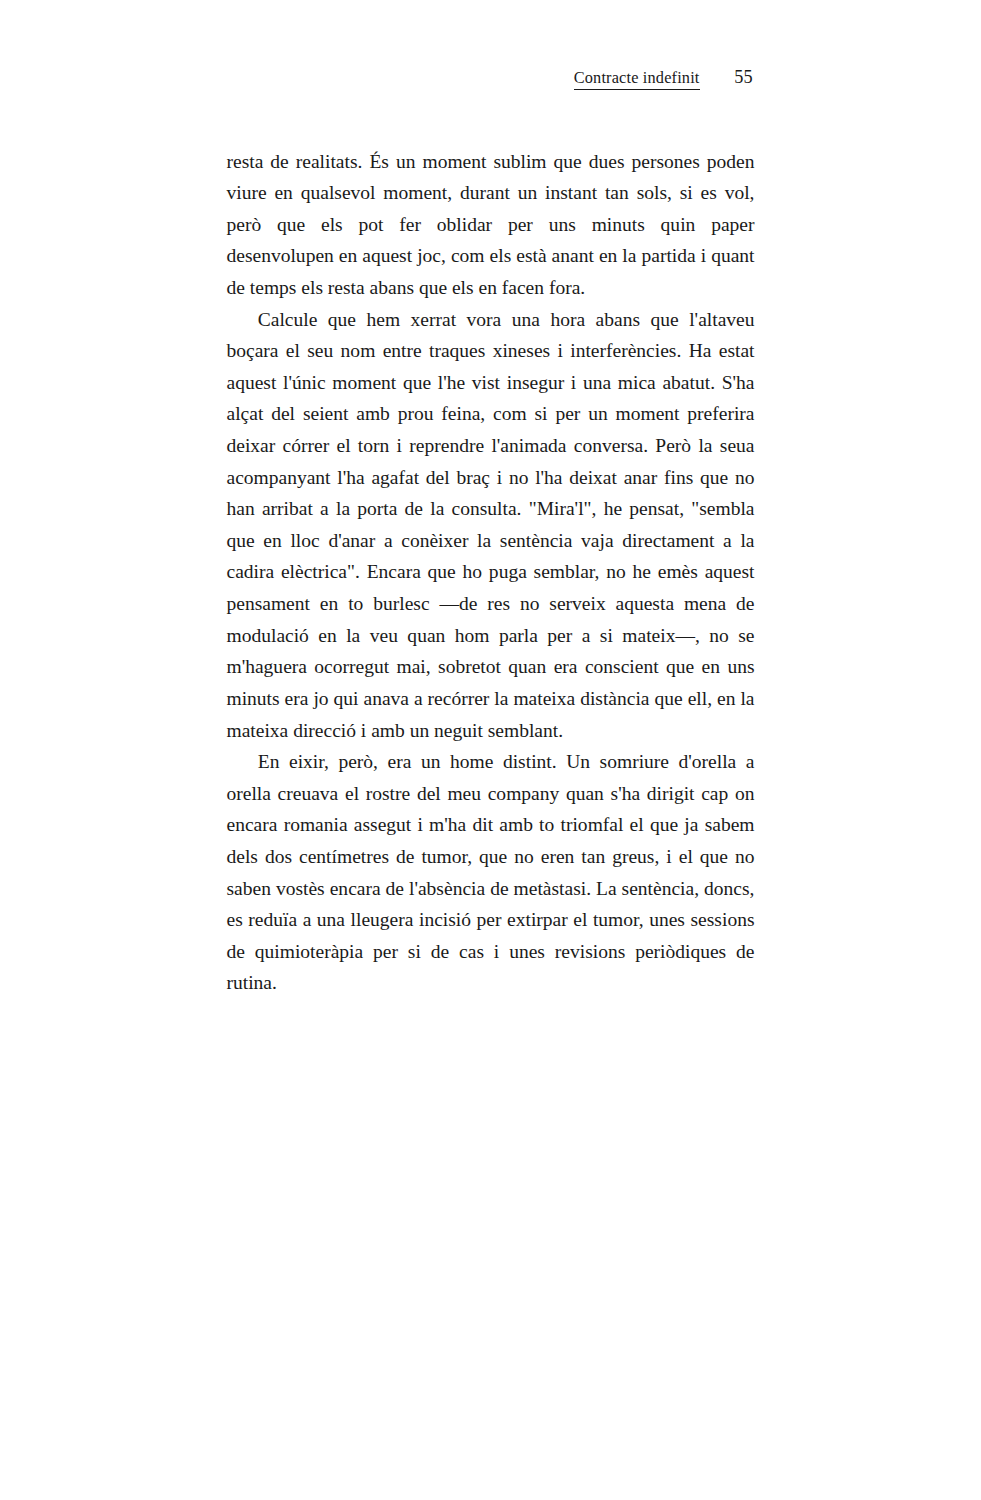Contracte indefinit 55
resta de realitats. És un moment sublim que dues persones poden viure en qualsevol moment, durant un instant tan sols, si es vol, però que els pot fer oblidar per uns minuts quin paper desenvolupen en aquest joc, com els està anant en la partida i quant de temps els resta abans que els en facen fora.
Calcule que hem xerrat vora una hora abans que l'altaveu boçara el seu nom entre traques xineses i interferències. Ha estat aquest l'únic moment que l'he vist insegur i una mica abatut. S'ha alçat del seient amb prou feina, com si per un moment preferira deixar córrer el torn i reprendre l'animada conversa. Però la seua acompanyant l'ha agafat del braç i no l'ha deixat anar fins que no han arribat a la porta de la consulta. "Mira'l", he pensat, "sembla que en lloc d'anar a conèixer la sentència vaja directament a la cadira elèctrica". Encara que ho puga semblar, no he emès aquest pensament en to burlesc —de res no serveix aquesta mena de modulació en la veu quan hom parla per a si mateix—, no se m'haguera ocorregut mai, sobretot quan era conscient que en uns minuts era jo qui anava a recórrer la mateixa distància que ell, en la mateixa direcció i amb un neguit semblant.
En eixir, però, era un home distint. Un somriure d'orella a orella creuava el rostre del meu company quan s'ha dirigit cap on encara romania assegut i m'ha dit amb to triomfal el que ja sabem dels dos centímetres de tumor, que no eren tan greus, i el que no saben vostès encara de l'absència de metàstasi. La sentència, doncs, es reduïa a una lleugera incisió per extirpar el tumor, unes sessions de quimioteràpia per si de cas i unes revisions periòdiques de rutina.